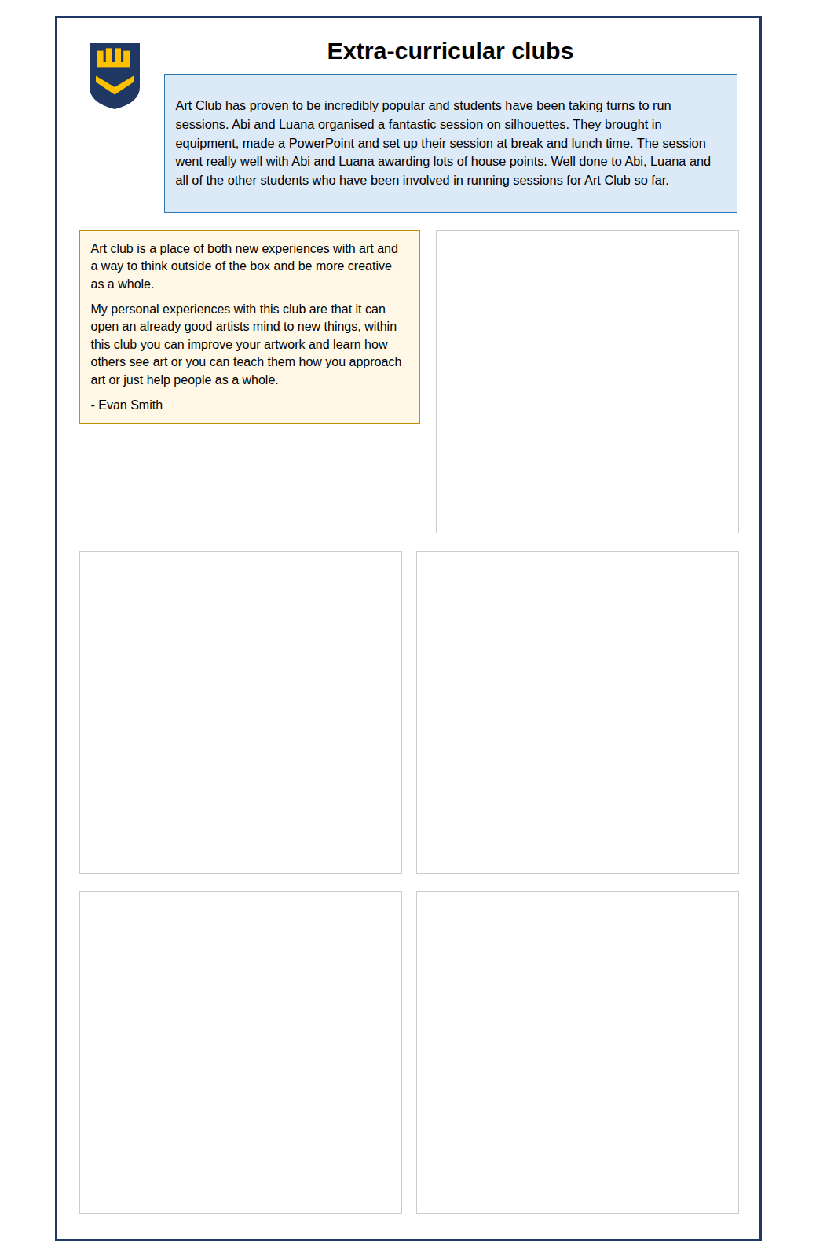Extra-curricular clubs
Art Club has proven to be incredibly popular and students have been taking turns to run sessions. Abi and Luana organised a fantastic session on silhouettes. They brought in equipment, made a PowerPoint and set up their session at break and lunch time. The session went really well with Abi and Luana awarding lots of house points. Well done to Abi, Luana and all of the other students who have been involved in running sessions for Art Club so far.
Art club is a place of both new experiences with art and a way to think outside of the box and be more creative as a whole.
My personal experiences with this club are that it can open an already good artists mind to new things, within this club you can improve your artwork and learn how others see art or you can teach them how you approach art or just help people as a whole.
- Evan Smith